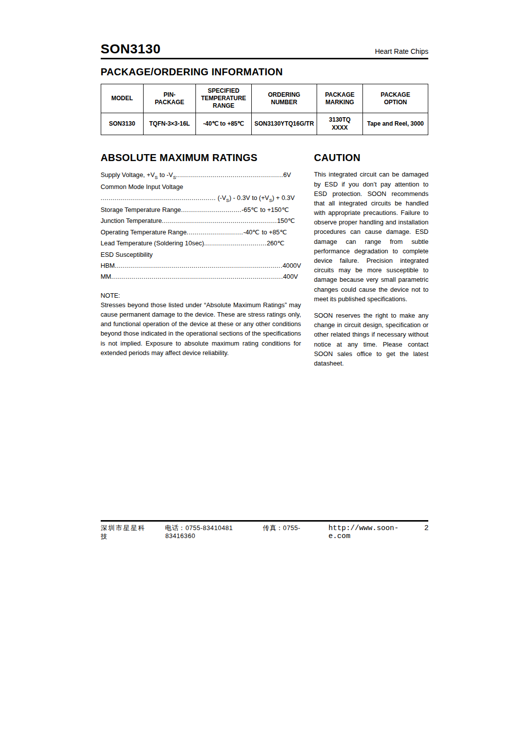SON3130
Heart Rate Chips
PACKAGE/ORDERING INFORMATION
| MODEL | PIN- PACKAGE | SPECIFIED TEMPERATURE RANGE | ORDERING NUMBER | PACKAGE MARKING | PACKAGE OPTION |
| --- | --- | --- | --- | --- | --- |
| SON3130 | TQFN-3×3-16L | -40℃ to +85℃ | SON3130YTQ16G/TR | 3130TQ XXXX | Tape and Reel, 3000 |
ABSOLUTE MAXIMUM RATINGS
Supply Voltage, +VS to -VS..................................................... 6V
Common Mode Input Voltage
......................................................... (-VS) - 0.3V to (+VS) + 0.3V
Storage Temperature Range..............................-65℃ to +150℃
Junction Temperature......................................................... 150℃
Operating Temperature Range............................-40℃ to +85℃
Lead Temperature (Soldering 10sec)............................... 260℃
ESD Susceptibility
HBM................................................................................... 4000V
MM..................................................................................... 400V
NOTE:
Stresses beyond those listed under “Absolute Maximum Ratings” may cause permanent damage to the device. These are stress ratings only, and functional operation of the device at these or any other conditions beyond those indicated in the operational sections of the specifications is not implied. Exposure to absolute maximum rating conditions for extended periods may affect device reliability.
CAUTION
This integrated circuit can be damaged by ESD if you don’t pay attention to ESD protection. SOON recommends that all integrated circuits be handled with appropriate precautions. Failure to observe proper handling and installation procedures can cause damage. ESD damage can range from subtle performance degradation to complete device failure. Precision integrated circuits may be more susceptible to damage because very small parametric changes could cause the device not to meet its published specifications.
SOON reserves the right to make any change in circuit design, specification or other related things if necessary without notice at any time. Please contact SOON sales office to get the latest datasheet.
深圳市星星科技
电话：0755-83410481 传真：0755-83416360
http://www.soon-e.com
2